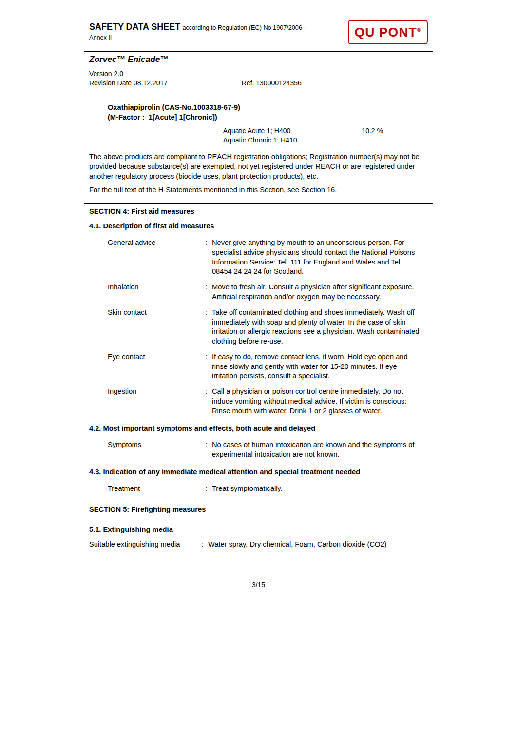SAFETY DATA SHEET according to Regulation (EC) No 1907/2006 -
Annex II
QU PONT®
Zorvec™ Enicade™
Version 2.0
Revision Date 08.12.2017
Ref. 130000124356
Oxathiapiprolin (CAS-No.1003318-67-9)
(M-Factor : 1[Acute] 1[Chronic])
| | Aquatic Acute 1; H400 Aquatic Chronic 1; H410 | 10.2 % |
The above products are compliant to REACH registration obligations; Registration number(s) may not be provided because substance(s) are exempted, not yet registered under REACH or are registered under another regulatory process (biocide uses, plant protection products), etc.
For the full text of the H-Statements mentioned in this Section, see Section 16.
SECTION 4: First aid measures
4.1. Description of first aid measures
| General advice | : | Never give anything by mouth to an unconscious person. For specialist advice physicians should contact the National Poisons Information Service: Tel. 111 for England and Wales and Tel. 08454 24 24 24 for Scotland. |
| Inhalation | : | Move to fresh air. Consult a physician after significant exposure. Artificial respiration and/or oxygen may be necessary. |
| Skin contact | : | Take off contaminated clothing and shoes immediately. Wash off immediately with soap and plenty of water. In the case of skin irritation or allergic reactions see a physician. Wash contaminated clothing before re-use. |
| Eye contact | : | If easy to do, remove contact lens, if worn. Hold eye open and rinse slowly and gently with water for 15-20 minutes. If eye irritation persists, consult a specialist. |
| Ingestion | : | Call a physician or poison control centre immediately. Do not induce vomiting without medical advice. If victim is conscious: Rinse mouth with water. Drink 1 or 2 glasses of water. |
4.2. Most important symptoms and effects, both acute and delayed
| Symptoms | : | No cases of human intoxication are known and the symptoms of experimental intoxication are not known. |
4.3. Indication of any immediate medical attention and special treatment needed
| Treatment | : | Treat symptomatically. |
SECTION 5: Firefighting measures
5.1. Extinguishing media
Suitable extinguishing media
:
Water spray, Dry chemical, Foam, Carbon dioxide (CO2)
3/15